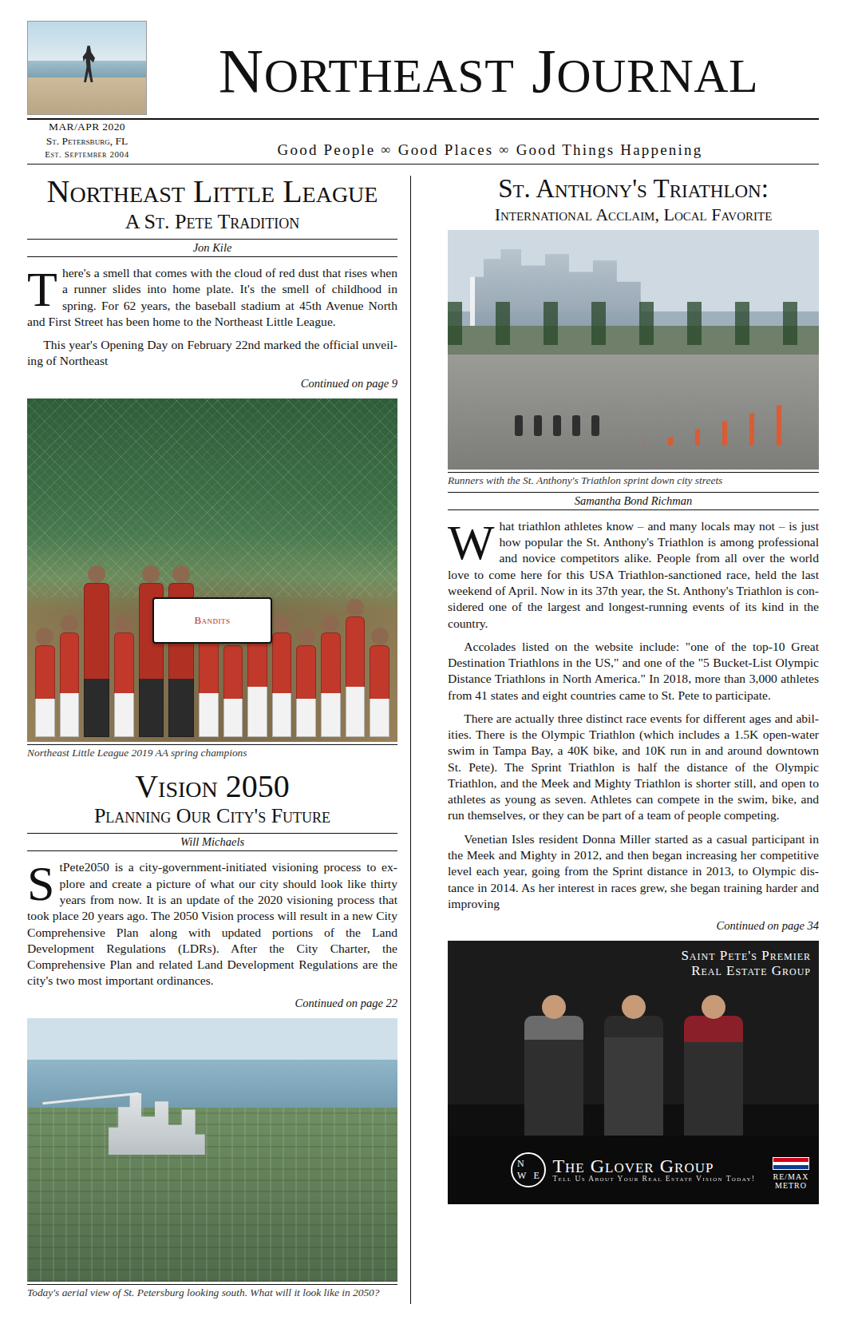Northeast Journal
Mar/Apr 2020
St. Petersburg, FL
Est. September 2004
Good People ∞ Good Places ∞ Good Things Happening
Northeast Little League
A St. Pete Tradition
Jon Kile
There's a smell that comes with the cloud of red dust that rises when a runner slides into home plate. It's the smell of childhood in spring. For 62 years, the baseball stadium at 45th Avenue North and First Street has been home to the Northeast Little League.
This year's Opening Day on February 22nd marked the official unveiling of Northeast
Continued on page 9
Bandits
Northeast Little League 2019 AA spring champions
Vision 2050
Planning Our City's Future
Will Michaels
StPete2050 is a city-government-initiated visioning process to explore and create a picture of what our city should look like thirty years from now. It is an update of the 2020 visioning process that took place 20 years ago. The 2050 Vision process will result in a new City Comprehensive Plan along with updated portions of the Land Development Regulations (LDRs). After the City Charter, the Comprehensive Plan and related Land Development Regulations are the city's two most important ordinances.
Continued on page 22
Today's aerial view of St. Petersburg looking south. What will it look like in 2050?
St. Anthony's Triathlon:
International Acclaim, Local Favorite
Runners with the St. Anthony's Triathlon sprint down city streets
Samantha Bond Richman
What triathlon athletes know – and many locals may not – is just how popular the St. Anthony's Triathlon is among professional and novice competitors alike. People from all over the world love to come here for this USA Triathlon-sanctioned race, held the last weekend of April. Now in its 37th year, the St. Anthony's Triathlon is considered one of the largest and longest-running events of its kind in the country.
Accolades listed on the website include: "one of the top-10 Great Destination Triathlons in the US," and one of the "5 Bucket-List Olympic Distance Triathlons in North America." In 2018, more than 3,000 athletes from 41 states and eight countries came to St. Pete to participate.
There are actually three distinct race events for different ages and abilities. There is the Olympic Triathlon (which includes a 1.5K open-water swim in Tampa Bay, a 40K bike, and 10K run in and around downtown St. Pete). The Sprint Triathlon is half the distance of the Olympic Triathlon, and the Meek and Mighty Triathlon is shorter still, and open to athletes as young as seven. Athletes can compete in the swim, bike, and run themselves, or they can be part of a team of people competing.
Venetian Isles resident Donna Miller started as a casual participant in the Meek and Mighty in 2012, and then began increasing her competitive level each year, going from the Sprint distance in 2013, to Olympic distance in 2014. As her interest in races grew, she began training harder and improving
Continued on page 34
Saint Pete's Premier
Real Estate Group
N
W E
The Glover Group Tell Us About Your Real Estate Vision Today!
RE/MAX
METRO